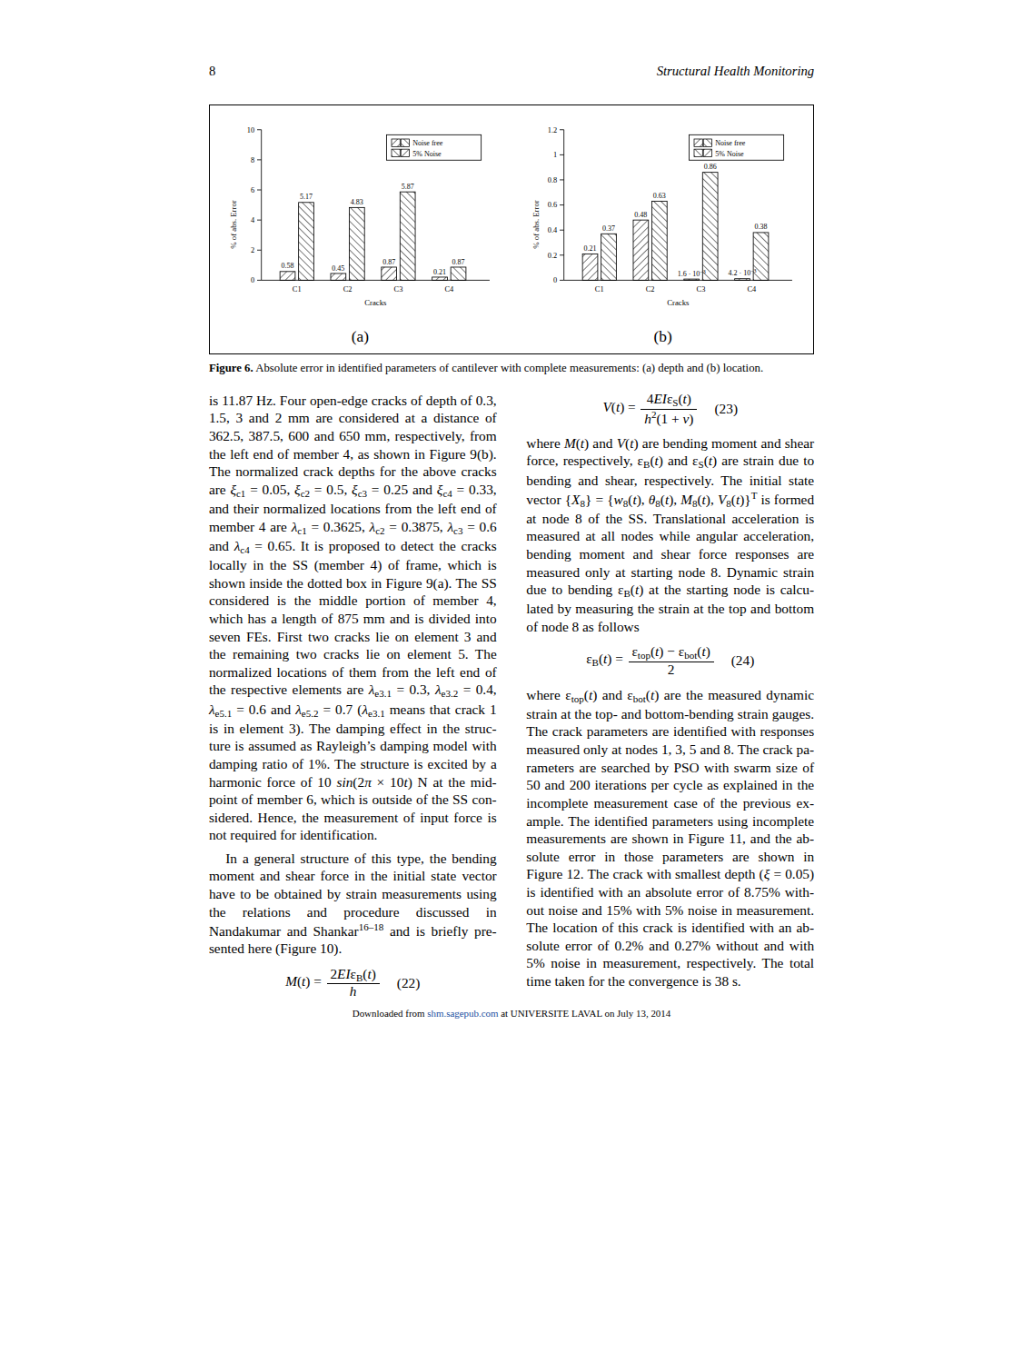8
Structural Health Monitoring
0 2 4 6 8 10 % of abs. Error Noise free 5% Noise 0.58 5.17 C1 0.45 4.83 C2 0.87 5.87 C3 0.21 0.87 C4 Cracks
(a)
0 0.2 0.4 0.6 0.8 1 1.2 % of abs. Error Noise free 5% Noise 0.21 0.37 C1 0.48 0.63 C2 1.6 · 10−3 0.86 C3 4.2 · 10−3 0.38 C4 Cracks
(b)
Figure 6. Absolute error in identified parameters of cantilever with complete measurements: (a) depth and (b) location.
is 11.87 Hz. Four open-edge cracks of depth of 0.3, 1.5, 3 and 2 mm are considered at a distance of 362.5, 387.5, 600 and 650 mm, respectively, from the left end of member 4, as shown in Figure 9(b). The normalized crack depths for the above cracks are ξc1 = 0.05, ξc2 = 0.5, ξc3 = 0.25 and ξc4 = 0.33, and their normalized locations from the left end of member 4 are λc1 = 0.3625, λc2 = 0.3875, λc3 = 0.6 and λc4 = 0.65. It is proposed to detect the cracks locally in the SS (member 4) of frame, which is shown inside the dotted box in Figure 9(a). The SS considered is the middle portion of member 4, which has a length of 875 mm and is divided into seven FEs. First two cracks lie on element 3 and the remaining two cracks lie on element 5. The normalized locations of them from the left end of the respective elements are λe3.1 = 0.3, λe3.2 = 0.4, λe5.1 = 0.6 and λe5.2 = 0.7 (λe3.1 means that crack 1 is in element 3). The damping effect in the structure is assumed as Rayleigh’s damping model with damping ratio of 1%. The structure is excited by a harmonic force of 10 sin(2π × 10t) N at the midpoint of member 6, which is outside of the SS considered. Hence, the measurement of input force is not required for identification.
In a general structure of this type, the bending moment and shear force in the initial state vector have to be obtained by strain measurements using the relations and procedure discussed in Nandakumar and Shankar16–18 and is briefly presented here (Figure 10).
M(t) = 2EIεB(t) h
(22)
V(t) = 4EIεS(t) h2(1 + ν)
(23)
where M(t) and V(t) are bending moment and shear force, respectively, εB(t) and εS(t) are strain due to bending and shear, respectively. The initial state vector {X8} = {w8(t), θ8(t), M8(t), V8(t)}T is formed at node 8 of the SS. Translational acceleration is measured at all nodes while angular acceleration, bending moment and shear force responses are measured only at starting node 8. Dynamic strain due to bending εB(t) at the starting node is calculated by measuring the strain at the top and bottom of node 8 as follows
εB(t) = εtop(t) − εbot(t) 2
(24)
where εtop(t) and εbot(t) are the measured dynamic strain at the top- and bottom-bending strain gauges. The crack parameters are identified with responses measured only at nodes 1, 3, 5 and 8. The crack parameters are searched by PSO with swarm size of 50 and 200 iterations per cycle as explained in the incomplete measurement case of the previous example. The identified parameters using incomplete measurements are shown in Figure 11, and the absolute error in those parameters are shown in Figure 12. The crack with smallest depth (ξ = 0.05) is identified with an absolute error of 8.75% without noise and 15% with 5% noise in measurement. The location of this crack is identified with an absolute error of 0.2% and 0.27% without and with 5% noise in measurement, respectively. The total time taken for the convergence is 38 s.
Downloaded from shm.sagepub.com at UNIVERSITE LAVAL on July 13, 2014